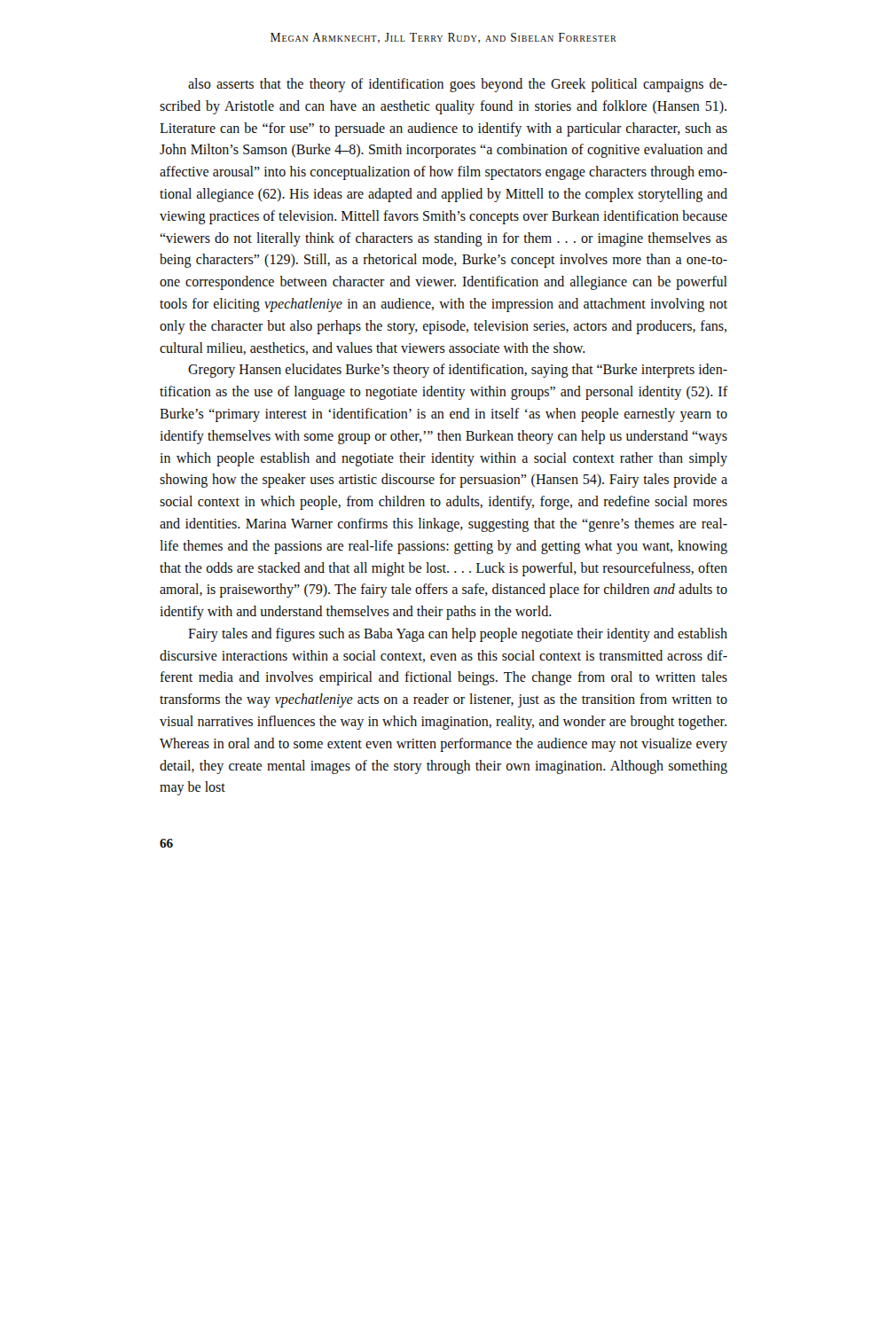Megan Armknecht, Jill Terry Rudy, and Sibelan Forrester
also asserts that the theory of identification goes beyond the Greek political campaigns described by Aristotle and can have an aesthetic quality found in stories and folklore (Hansen 51). Literature can be “for use” to persuade an audience to identify with a particular character, such as John Milton’s Samson (Burke 4–8). Smith incorporates “a combination of cognitive evaluation and affective arousal” into his conceptualization of how film spectators engage characters through emotional allegiance (62). His ideas are adapted and applied by Mittell to the complex storytelling and viewing practices of television. Mittell favors Smith’s concepts over Burkean identification because “viewers do not literally think of characters as standing in for them . . . or imagine themselves as being characters” (129). Still, as a rhetorical mode, Burke’s concept involves more than a one-to-one correspondence between character and viewer. Identification and allegiance can be powerful tools for eliciting vpechatleniye in an audience, with the impression and attachment involving not only the character but also perhaps the story, episode, television series, actors and producers, fans, cultural milieu, aesthetics, and values that viewers associate with the show.
Gregory Hansen elucidates Burke’s theory of identification, saying that “Burke interprets identification as the use of language to negotiate identity within groups” and personal identity (52). If Burke’s “primary interest in ‘identification’ is an end in itself ‘as when people earnestly yearn to identify themselves with some group or other,’” then Burkean theory can help us understand “ways in which people establish and negotiate their identity within a social context rather than simply showing how the speaker uses artistic discourse for persuasion” (Hansen 54). Fairy tales provide a social context in which people, from children to adults, identify, forge, and redefine social mores and identities. Marina Warner confirms this linkage, suggesting that the “genre’s themes are real-life themes and the passions are real-life passions: getting by and getting what you want, knowing that the odds are stacked and that all might be lost. . . . Luck is powerful, but resourcefulness, often amoral, is praiseworthy” (79). The fairy tale offers a safe, distanced place for children and adults to identify with and understand themselves and their paths in the world.
Fairy tales and figures such as Baba Yaga can help people negotiate their identity and establish discursive interactions within a social context, even as this social context is transmitted across different media and involves empirical and fictional beings. The change from oral to written tales transforms the way vpechatleniye acts on a reader or listener, just as the transition from written to visual narratives influences the way in which imagination, reality, and wonder are brought together. Whereas in oral and to some extent even written performance the audience may not visualize every detail, they create mental images of the story through their own imagination. Although something may be lost
66